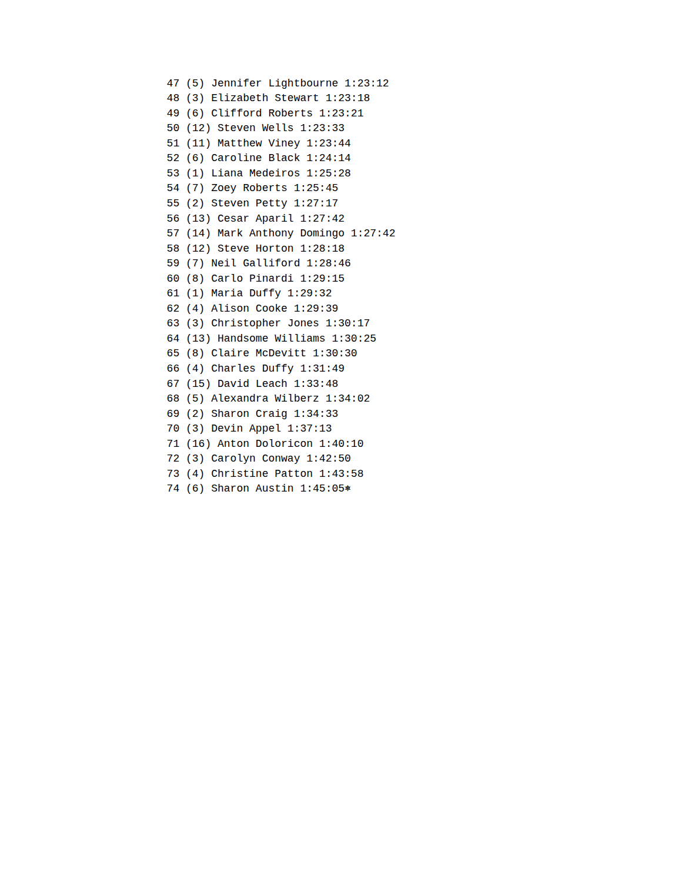47 (5) Jennifer Lightbourne 1:23:12
 48 (3) Elizabeth Stewart 1:23:18
 49 (6) Clifford Roberts 1:23:21
 50 (12) Steven Wells 1:23:33
 51 (11) Matthew Viney 1:23:44
 52 (6) Caroline Black 1:24:14
 53 (1) Liana Medeiros 1:25:28
 54 (7) Zoey Roberts 1:25:45
 55 (2) Steven Petty 1:27:17
 56 (13) Cesar Aparil 1:27:42
 57 (14) Mark Anthony Domingo 1:27:42
 58 (12) Steve Horton 1:28:18
 59 (7) Neil Galliford 1:28:46
 60 (8) Carlo Pinardi 1:29:15
 61 (1) Maria Duffy 1:29:32
 62 (4) Alison Cooke 1:29:39
 63 (3) Christopher Jones 1:30:17
 64 (13) Handsome Williams 1:30:25
 65 (8) Claire McDevitt 1:30:30
 66 (4) Charles Duffy 1:31:49
 67 (15) David Leach 1:33:48
 68 (5) Alexandra Wilberz 1:34:02
 69 (2) Sharon Craig 1:34:33
 70 (3) Devin Appel 1:37:13
 71 (16) Anton Doloricon 1:40:10
 72 (3) Carolyn Conway 1:42:50
 73 (4) Christine Patton 1:43:58
 74 (6) Sharon Austin 1:45:05⎈